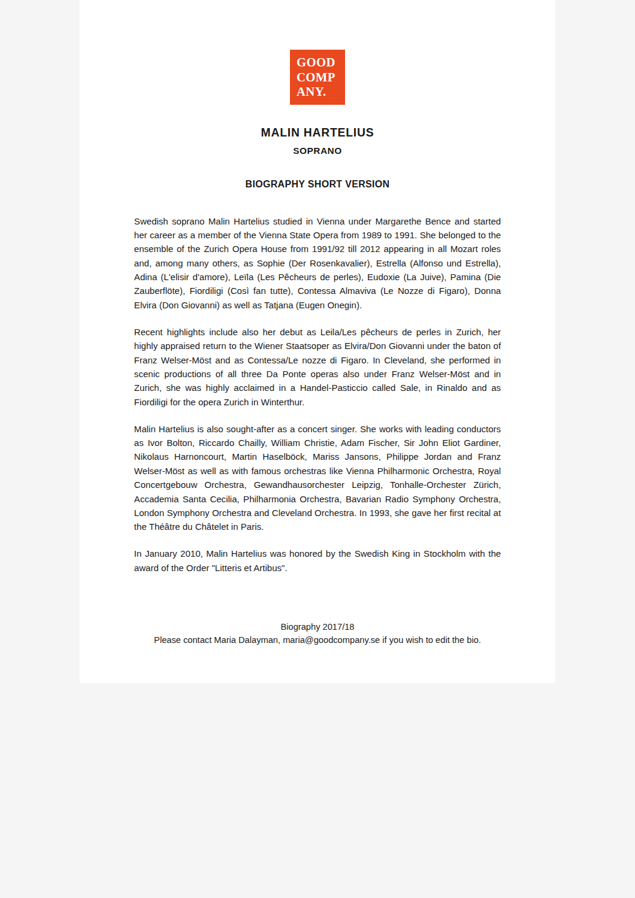GOOD COMP ANY.
Malin Hartelius
Soprano
Biography short version
Swedish soprano Malin Hartelius studied in Vienna under Margarethe Bence and started her career as a member of the Vienna State Opera from 1989 to 1991. She belonged to the ensemble of the Zurich Opera House from 1991/92 till 2012 appearing in all Mozart roles and, among many others, as Sophie (Der Rosenkavalier), Estrella (Alfonso und Estrella), Adina (L'elisir d'amore), Leïla (Les Pêcheurs de perles), Eudoxie (La Juive), Pamina (Die Zauberflöte), Fiordiligi (Così fan tutte), Contessa Almaviva (Le Nozze di Figaro), Donna Elvira (Don Giovanni) as well as Tatjana (Eugen Onegin).
Recent highlights include also her debut as Leila/Les pêcheurs de perles in Zurich, her highly appraised return to the Wiener Staatsoper as Elvira/Don Giovanni under the baton of Franz Welser-Möst and as Contessa/Le nozze di Figaro. In Cleveland, she performed in scenic productions of all three Da Ponte operas also under Franz Welser-Möst and in Zurich, she was highly acclaimed in a Handel-Pasticcio called Sale, in Rinaldo and as Fiordiligi for the opera Zurich in Winterthur.
Malin Hartelius is also sought-after as a concert singer. She works with leading conductors as Ivor Bolton, Riccardo Chailly, William Christie, Adam Fischer, Sir John Eliot Gardiner, Nikolaus Harnoncourt, Martin Haselböck, Mariss Jansons, Philippe Jordan and Franz Welser-Möst as well as with famous orchestras like Vienna Philharmonic Orchestra, Royal Concertgebouw Orchestra, Gewandhausorchester Leipzig, Tonhalle-Orchester Zürich, Accademia Santa Cecilia, Philharmonia Orchestra, Bavarian Radio Symphony Orchestra, London Symphony Orchestra and Cleveland Orchestra. In 1993, she gave her first recital at the Théâtre du Châtelet in Paris.
In January 2010, Malin Hartelius was honored by the Swedish King in Stockholm with the award of the Order "Litteris et Artibus".
Biography 2017/18
Please contact Maria Dalayman, maria@goodcompany.se if you wish to edit the bio.